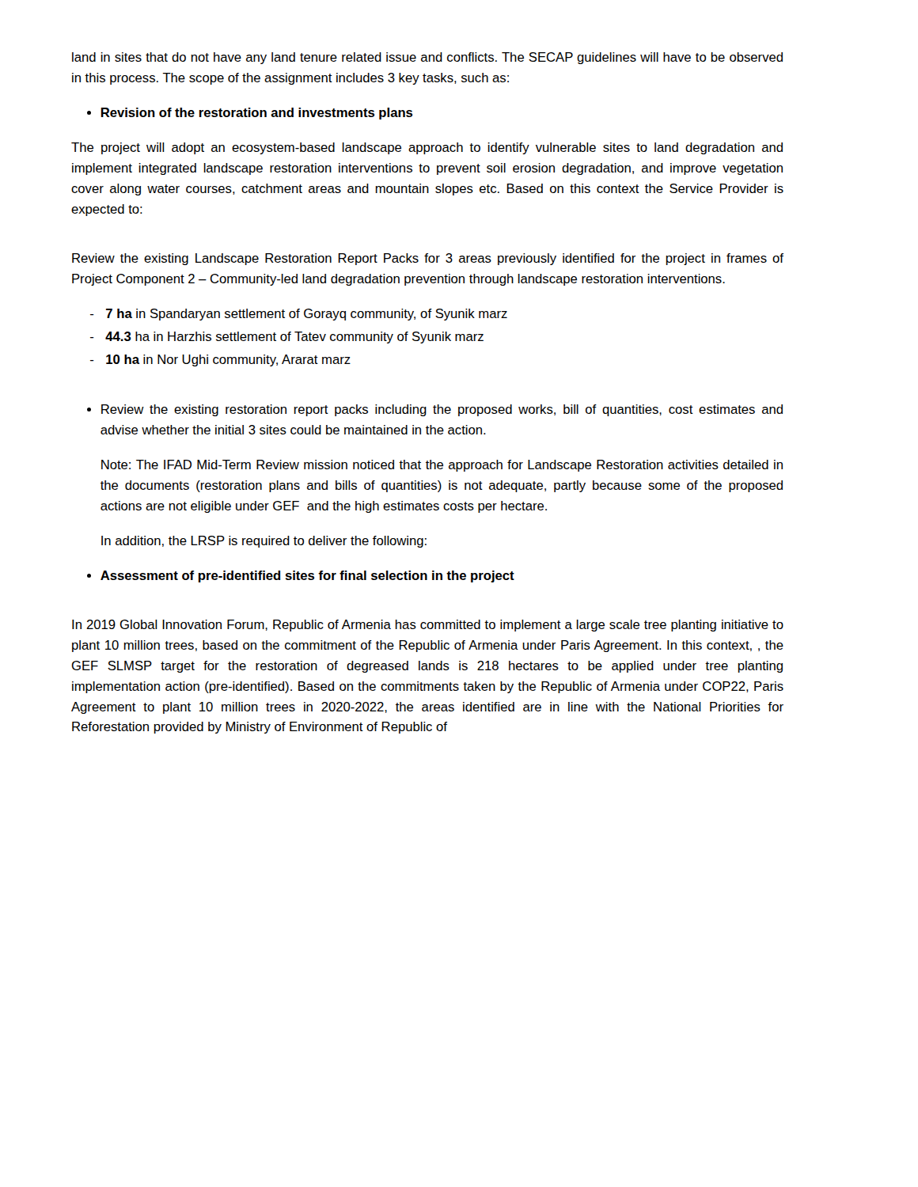land in sites that do not have any land tenure related issue and conflicts. The SECAP guidelines will have to be observed in this process. The scope of the assignment includes 3 key tasks, such as:
Revision of the restoration and investments plans
The project will adopt an ecosystem-based landscape approach to identify vulnerable sites to land degradation and implement integrated landscape restoration interventions to prevent soil erosion degradation, and improve vegetation cover along water courses, catchment areas and mountain slopes etc. Based on this context the Service Provider is expected to:
Review the existing Landscape Restoration Report Packs for 3 areas previously identified for the project in frames of Project Component 2 – Community-led land degradation prevention through landscape restoration interventions.
7 ha in Spandaryan settlement of Gorayq community, of Syunik marz
44.3 ha in Harzhis settlement of Tatev community of Syunik marz
10 ha in Nor Ughi community, Ararat marz
Review the existing restoration report packs including the proposed works, bill of quantities, cost estimates and advise whether the initial 3 sites could be maintained in the action.
Note: The IFAD Mid-Term Review mission noticed that the approach for Landscape Restoration activities detailed in the documents (restoration plans and bills of quantities) is not adequate, partly because some of the proposed actions are not eligible under GEF and the high estimates costs per hectare.
In addition, the LRSP is required to deliver the following:
Assessment of pre-identified sites for final selection in the project
In 2019 Global Innovation Forum, Republic of Armenia has committed to implement a large scale tree planting initiative to plant 10 million trees, based on the commitment of the Republic of Armenia under Paris Agreement. In this context, , the GEF SLMSP target for the restoration of degreased lands is 218 hectares to be applied under tree planting implementation action (pre-identified). Based on the commitments taken by the Republic of Armenia under COP22, Paris Agreement to plant 10 million trees in 2020-2022, the areas identified are in line with the National Priorities for Reforestation provided by Ministry of Environment of Republic of